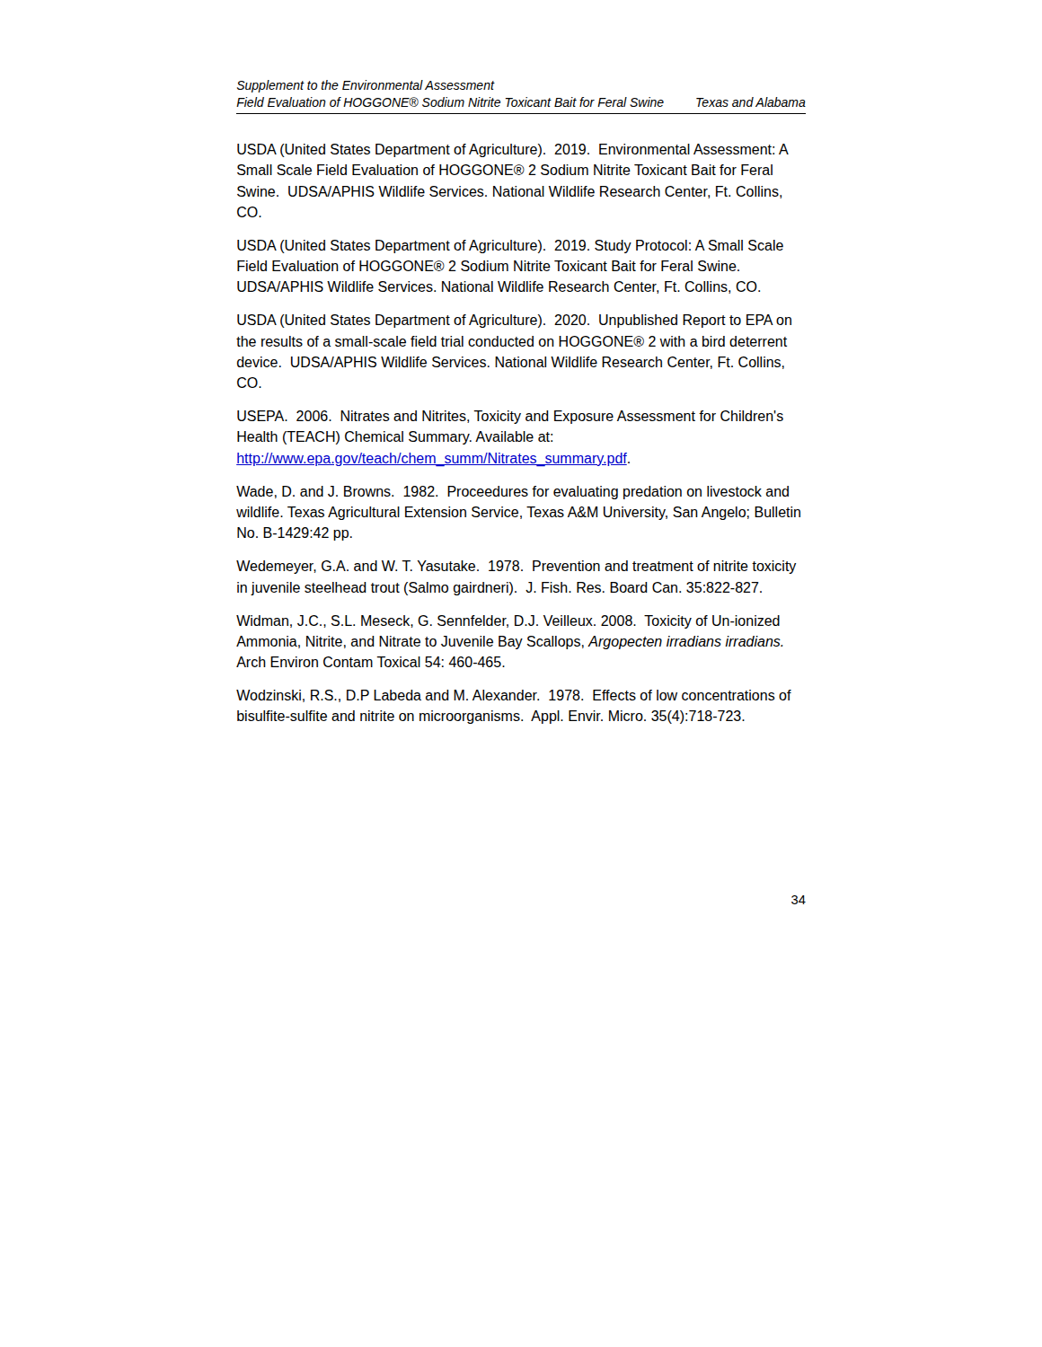Supplement to the Environmental Assessment
Field Evaluation of HOGGONE® Sodium Nitrite Toxicant Bait for Feral Swine Texas and Alabama
USDA (United States Department of Agriculture). 2019. Environmental Assessment: A Small Scale Field Evaluation of HOGGONE® 2 Sodium Nitrite Toxicant Bait for Feral Swine. UDSA/APHIS Wildlife Services. National Wildlife Research Center, Ft. Collins, CO.
USDA (United States Department of Agriculture). 2019. Study Protocol: A Small Scale Field Evaluation of HOGGONE® 2 Sodium Nitrite Toxicant Bait for Feral Swine. UDSA/APHIS Wildlife Services. National Wildlife Research Center, Ft. Collins, CO.
USDA (United States Department of Agriculture). 2020. Unpublished Report to EPA on the results of a small-scale field trial conducted on HOGGONE® 2 with a bird deterrent device. UDSA/APHIS Wildlife Services. National Wildlife Research Center, Ft. Collins, CO.
USEPA. 2006. Nitrates and Nitrites, Toxicity and Exposure Assessment for Children's Health (TEACH) Chemical Summary. Available at: http://www.epa.gov/teach/chem_summ/Nitrates_summary.pdf.
Wade, D. and J. Browns. 1982. Proceedures for evaluating predation on livestock and wildlife. Texas Agricultural Extension Service, Texas A&M University, San Angelo; Bulletin No. B-1429:42 pp.
Wedemeyer, G.A. and W. T. Yasutake. 1978. Prevention and treatment of nitrite toxicity in juvenile steelhead trout (Salmo gairdneri). J. Fish. Res. Board Can. 35:822-827.
Widman, J.C., S.L. Meseck, G. Sennfelder, D.J. Veilleux. 2008. Toxicity of Un-ionized Ammonia, Nitrite, and Nitrate to Juvenile Bay Scallops, Argopecten irradians irradians. Arch Environ Contam Toxical 54: 460-465.
Wodzinski, R.S., D.P Labeda and M. Alexander. 1978. Effects of low concentrations of bisulfite-sulfite and nitrite on microorganisms. Appl. Envir. Micro. 35(4):718-723.
34